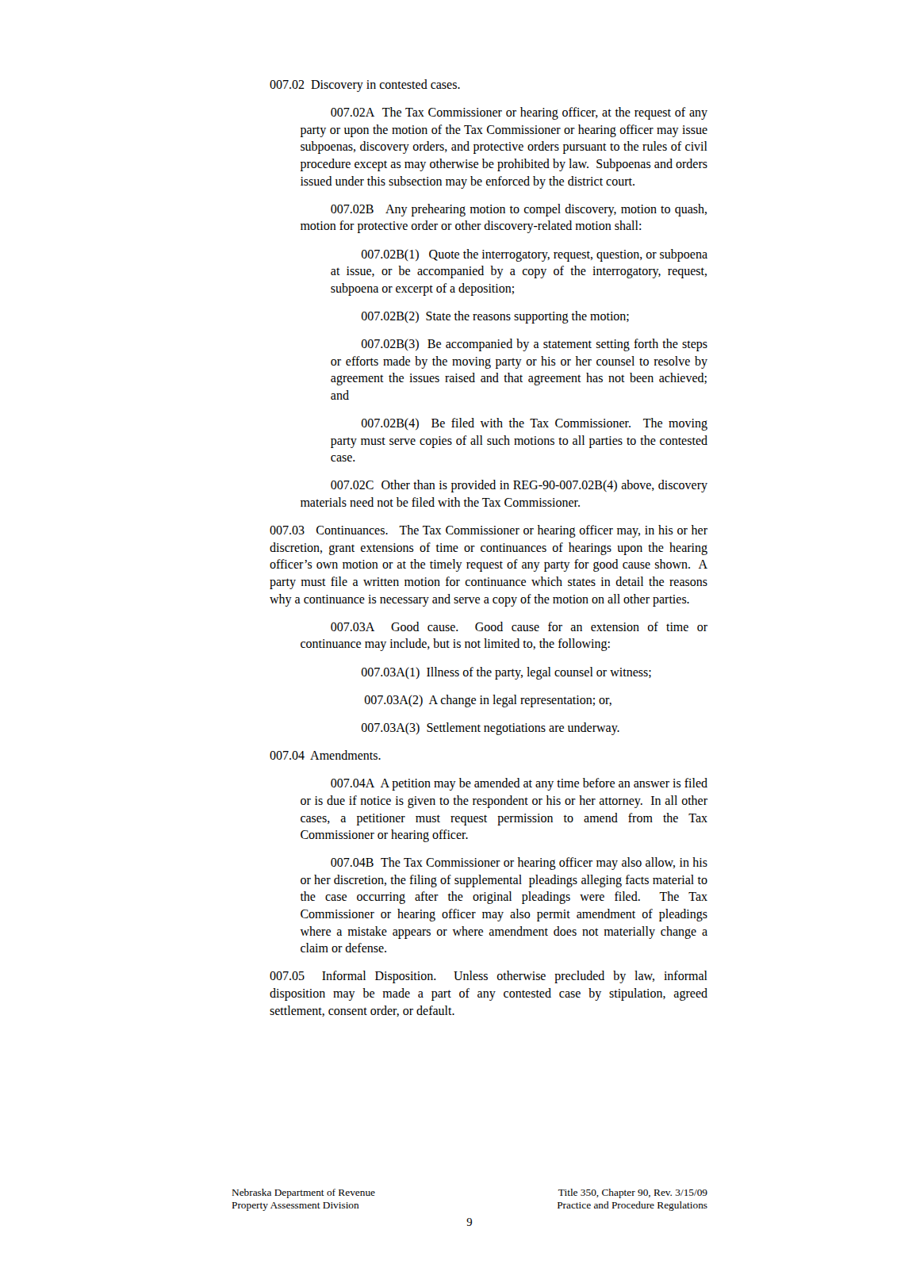007.02 Discovery in contested cases.
007.02A The Tax Commissioner or hearing officer, at the request of any party or upon the motion of the Tax Commissioner or hearing officer may issue subpoenas, discovery orders, and protective orders pursuant to the rules of civil procedure except as may otherwise be prohibited by law. Subpoenas and orders issued under this subsection may be enforced by the district court.
007.02B Any prehearing motion to compel discovery, motion to quash, motion for protective order or other discovery-related motion shall:
007.02B(1) Quote the interrogatory, request, question, or subpoena at issue, or be accompanied by a copy of the interrogatory, request, subpoena or excerpt of a deposition;
007.02B(2) State the reasons supporting the motion;
007.02B(3) Be accompanied by a statement setting forth the steps or efforts made by the moving party or his or her counsel to resolve by agreement the issues raised and that agreement has not been achieved; and
007.02B(4) Be filed with the Tax Commissioner. The moving party must serve copies of all such motions to all parties to the contested case.
007.02C Other than is provided in REG-90-007.02B(4) above, discovery materials need not be filed with the Tax Commissioner.
007.03 Continuances. The Tax Commissioner or hearing officer may, in his or her discretion, grant extensions of time or continuances of hearings upon the hearing officer’s own motion or at the timely request of any party for good cause shown. A party must file a written motion for continuance which states in detail the reasons why a continuance is necessary and serve a copy of the motion on all other parties.
007.03A Good cause. Good cause for an extension of time or continuance may include, but is not limited to, the following:
007.03A(1) Illness of the party, legal counsel or witness;
007.03A(2) A change in legal representation; or,
007.03A(3) Settlement negotiations are underway.
007.04 Amendments.
007.04A A petition may be amended at any time before an answer is filed or is due if notice is given to the respondent or his or her attorney. In all other cases, a petitioner must request permission to amend from the Tax Commissioner or hearing officer.
007.04B The Tax Commissioner or hearing officer may also allow, in his or her discretion, the filing of supplemental pleadings alleging facts material to the case occurring after the original pleadings were filed. The Tax Commissioner or hearing officer may also permit amendment of pleadings where a mistake appears or where amendment does not materially change a claim or defense.
007.05 Informal Disposition. Unless otherwise precluded by law, informal disposition may be made a part of any contested case by stipulation, agreed settlement, consent order, or default.
Nebraska Department of Revenue
Property Assessment Division
Title 350, Chapter 90, Rev. 3/15/09
Practice and Procedure Regulations
9